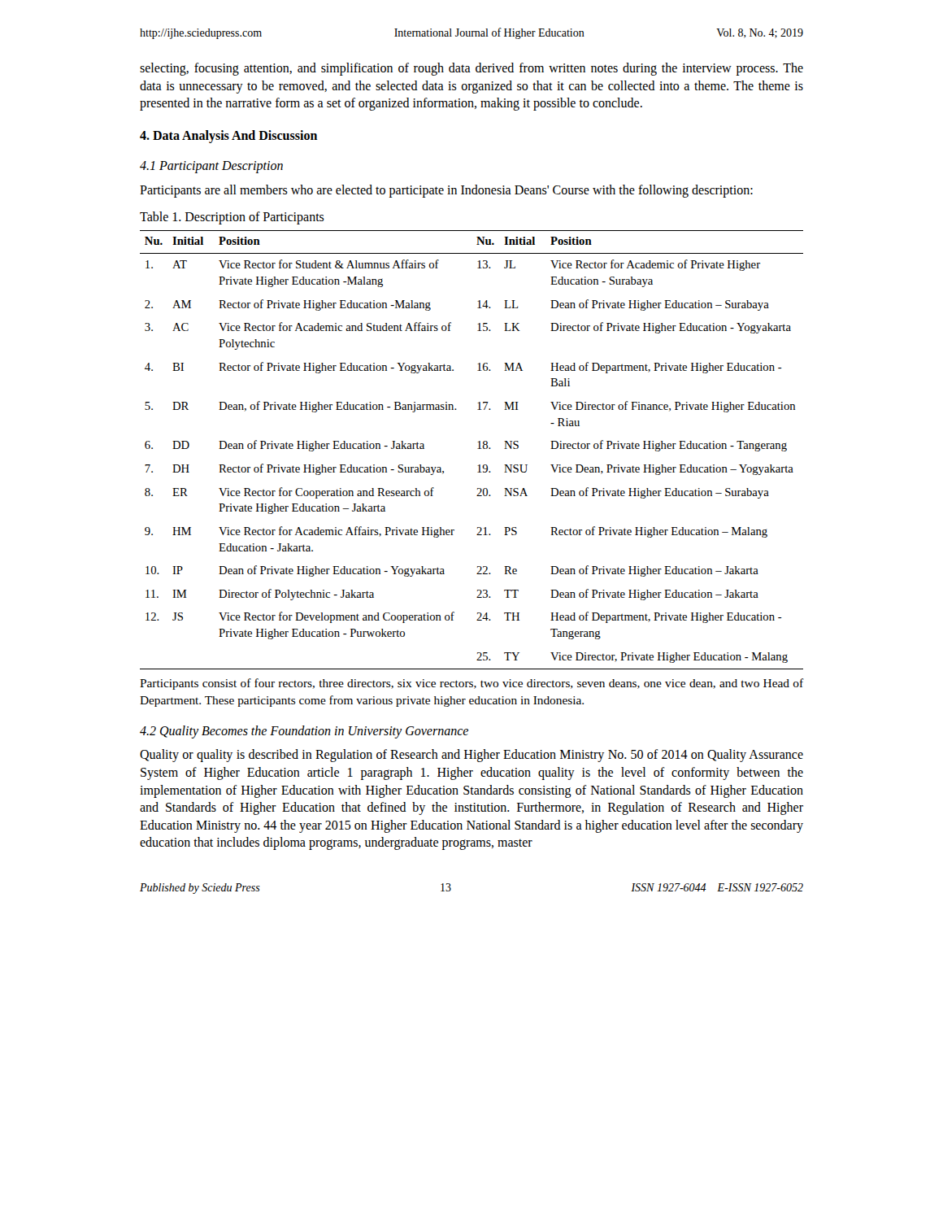http://ijhe.sciedupress.com International Journal of Higher Education Vol. 8, No. 4; 2019
selecting, focusing attention, and simplification of rough data derived from written notes during the interview process. The data is unnecessary to be removed, and the selected data is organized so that it can be collected into a theme. The theme is presented in the narrative form as a set of organized information, making it possible to conclude.
4. Data Analysis And Discussion
4.1 Participant Description
Participants are all members who are elected to participate in Indonesia Deans' Course with the following description:
Table 1. Description of Participants
| Nu. | Initial | Position | Nu. | Initial | Position |
| --- | --- | --- | --- | --- | --- |
| 1. | AT | Vice Rector for Student & Alumnus Affairs of Private Higher Education -Malang | 13. | JL | Vice Rector for Academic of Private Higher Education - Surabaya |
| 2. | AM | Rector of Private Higher Education -Malang | 14. | LL | Dean of Private Higher Education – Surabaya |
| 3. | AC | Vice Rector for Academic and Student Affairs of Polytechnic | 15. | LK | Director of Private Higher Education - Yogyakarta |
| 4. | BI | Rector of Private Higher Education - Yogyakarta. | 16. | MA | Head of Department, Private Higher Education - Bali |
| 5. | DR | Dean, of Private Higher Education - Banjarmasin. | 17. | MI | Vice Director of Finance, Private Higher Education - Riau |
| 6. | DD | Dean of Private Higher Education - Jakarta | 18. | NS | Director of Private Higher Education - Tangerang |
| 7. | DH | Rector of Private Higher Education - Surabaya, | 19. | NSU | Vice Dean, Private Higher Education – Yogyakarta |
| 8. | ER | Vice Rector for Cooperation and Research of Private Higher Education – Jakarta | 20. | NSA | Dean of Private Higher Education – Surabaya |
| 9. | HM | Vice Rector for Academic Affairs, Private Higher Education - Jakarta. | 21. | PS | Rector of Private Higher Education – Malang |
| 10. | IP | Dean of Private Higher Education - Yogyakarta | 22. | Re | Dean of Private Higher Education – Jakarta |
| 11. | IM | Director of Polytechnic - Jakarta | 23. | TT | Dean of Private Higher Education – Jakarta |
| 12. | JS | Vice Rector for Development and Cooperation of Private Higher Education - Purwokerto | 24. | TH | Head of Department, Private Higher Education - Tangerang |
| | | | 25. | TY | Vice Director, Private Higher Education - Malang |
Participants consist of four rectors, three directors, six vice rectors, two vice directors, seven deans, one vice dean, and two Head of Department. These participants come from various private higher education in Indonesia.
4.2 Quality Becomes the Foundation in University Governance
Quality or quality is described in Regulation of Research and Higher Education Ministry No. 50 of 2014 on Quality Assurance System of Higher Education article 1 paragraph 1. Higher education quality is the level of conformity between the implementation of Higher Education with Higher Education Standards consisting of National Standards of Higher Education and Standards of Higher Education that defined by the institution. Furthermore, in Regulation of Research and Higher Education Ministry no. 44 the year 2015 on Higher Education National Standard is a higher education level after the secondary education that includes diploma programs, undergraduate programs, master
Published by Sciedu Press 13 ISSN 1927-6044 E-ISSN 1927-6052